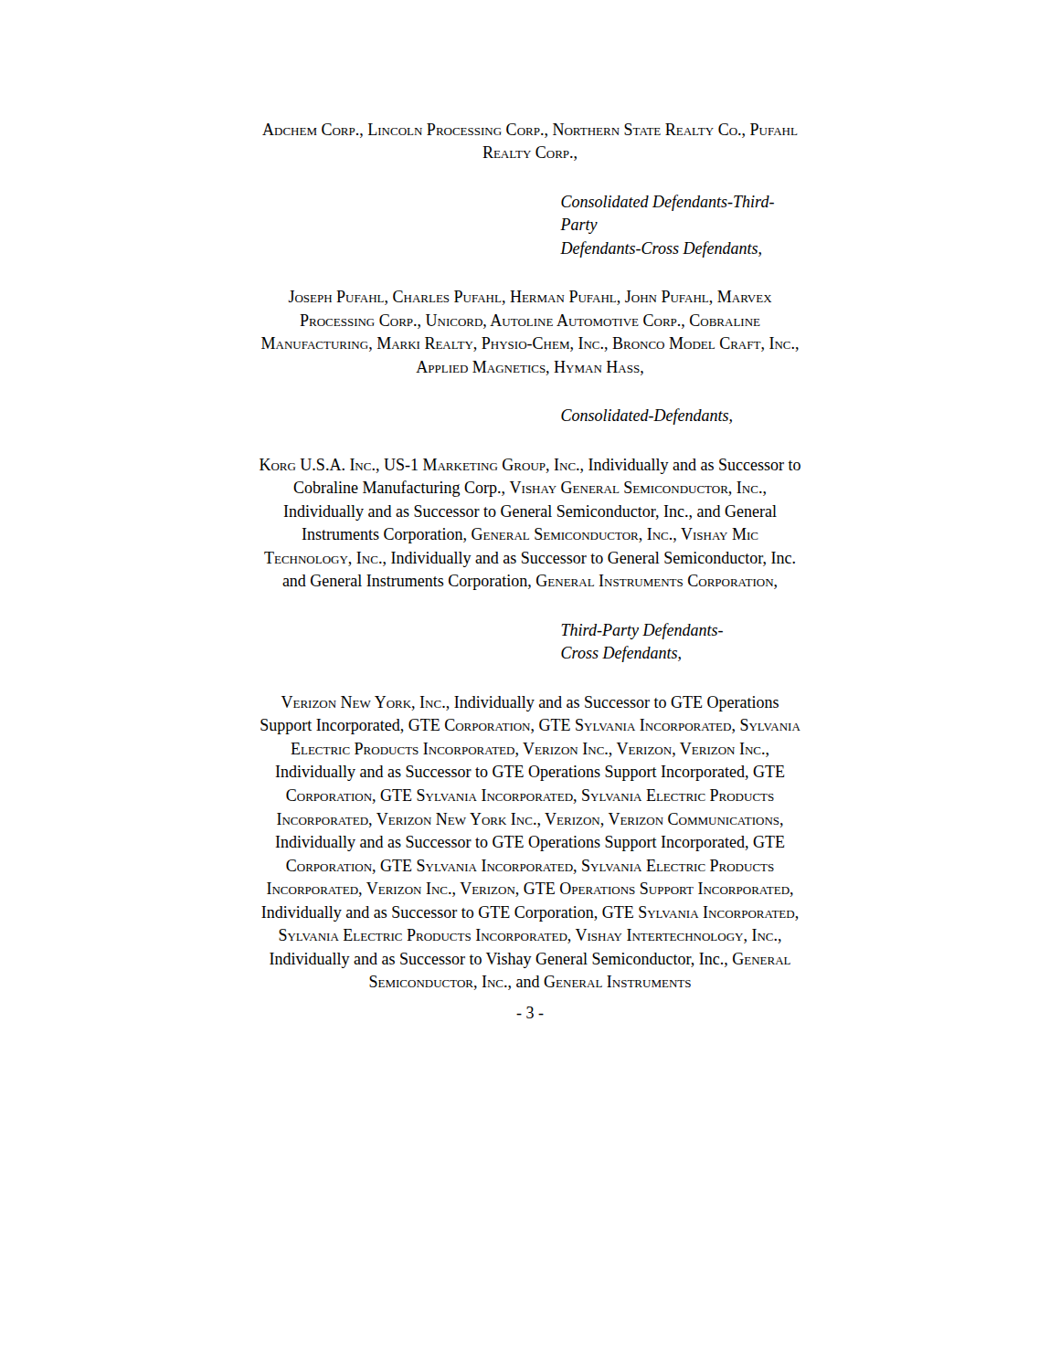Adchem Corp., Lincoln Processing Corp., Northern State Realty Co., Pufahl Realty Corp.,
Consolidated Defendants-Third-Party
Defendants-Cross Defendants,
Joseph Pufahl, Charles Pufahl, Herman Pufahl, John Pufahl, Marvex Processing Corp., Unicord, Autoline Automotive Corp., Cobraline Manufacturing, Marki Realty, Physio-Chem, Inc., Bronco Model Craft, Inc., Applied Magnetics, Hyman Hass,
Consolidated-Defendants,
Korg U.S.A. Inc., US-1 Marketing Group, Inc., Individually and as Successor to Cobraline Manufacturing Corp., Vishay General Semiconductor, Inc., Individually and as Successor to General Semiconductor, Inc., and General Instruments Corporation, General Semiconductor, Inc., Vishay Mic Technology, Inc., Individually and as Successor to General Semiconductor, Inc. and General Instruments Corporation, General Instruments Corporation,
Third-Party Defendants-
Cross Defendants,
Verizon New York, Inc., Individually and as Successor to GTE Operations Support Incorporated, GTE Corporation, GTE Sylvania Incorporated, Sylvania Electric Products Incorporated, Verizon Inc., Verizon, Verizon Inc., Individually and as Successor to GTE Operations Support Incorporated, GTE Corporation, GTE Sylvania Incorporated, Sylvania Electric Products Incorporated, Verizon New York Inc., Verizon, Verizon Communications, Individually and as Successor to GTE Operations Support Incorporated, GTE Corporation, GTE Sylvania Incorporated, Sylvania Electric Products Incorporated, Verizon Inc., Verizon, GTE Operations Support Incorporated, Individually and as Successor to GTE Corporation, GTE Sylvania Incorporated, Sylvania Electric Products Incorporated, Vishay Intertechnology, Inc., Individually and as Successor to Vishay General Semiconductor, Inc., General Semiconductor, Inc., and General Instruments
- 3 -